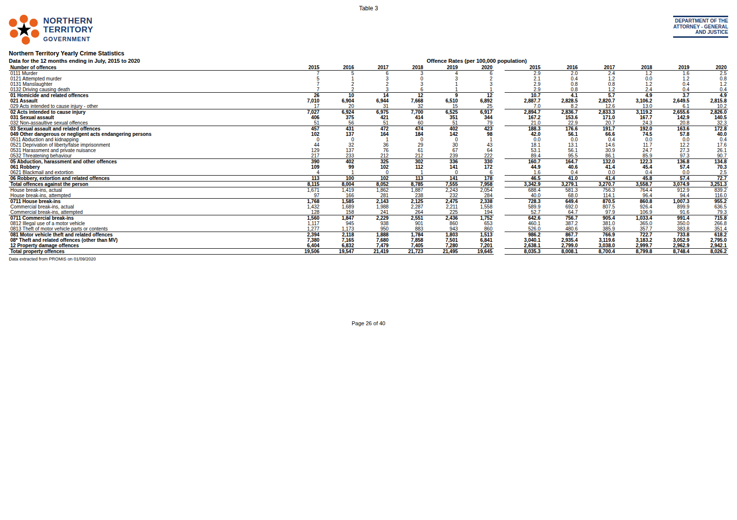Table 3
NORTHERN
TERRITORY
GOVERNMENT
DEPARTMENT OF THE
ATTORNEY - GENERAL
AND JUSTICE
Northern Territory Yearly Crime Statistics
Data for the 12 months ending in July, 2015 to 2020 Offence Rates (per 100,000 population)
| Number of offences | 2015 | 2016 | 2017 | 2018 | 2019 | 2020 | | 2015 | 2016 | 2017 | 2018 | 2019 | 2020 |
| --- | --- | --- | --- | --- | --- | --- | --- | --- | --- | --- | --- | --- | --- |
| 0111 Murder | 7 | 5 | 6 | 3 | 4 | 6 | | 2.9 | 2.0 | 2.4 | 1.2 | 1.6 | 2.5 |
| 0121 Attempted murder | 5 | 1 | 3 | 0 | 3 | 2 | | 2.1 | 0.4 | 1.2 | 0.0 | 1.2 | 0.8 |
| 0131 Manslaughter | 7 | 2 | 2 | 3 | 1 | 3 | | 2.9 | 0.8 | 0.8 | 1.2 | 0.4 | 1.2 |
| 0132 Driving causing death | 7 | 2 | 3 | 6 | 1 | 1 | | 2.9 | 0.8 | 1.2 | 2.4 | 0.4 | 0.4 |
| 01 Homicide and related offences | 26 | 10 | 14 | 12 | 9 | 12 | | 10.7 | 4.1 | 5.7 | 4.9 | 3.7 | 4.9 |
| 021 Assault | 7,010 | 6,904 | 6,944 | 7,668 | 6,510 | 6,892 | | 2,887.7 | 2,828.5 | 2,820.7 | 3,106.2 | 2,649.5 | 2,815.8 |
| 029 Acts intended to cause injury - other | 17 | 20 | 31 | 32 | 15 | 25 | | 7.0 | 8.2 | 12.6 | 13.0 | 6.1 | 10.2 |
| 02 Acts intended to cause injury | 7,027 | 6,924 | 6,975 | 7,700 | 6,525 | 6,917 | | 2,894.7 | 2,836.7 | 2,833.3 | 3,119.2 | 2,655.6 | 2,826.0 |
| 031 Sexual assault | 406 | 375 | 421 | 414 | 351 | 344 | | 167.2 | 153.6 | 171.0 | 167.7 | 142.9 | 140.5 |
| 032 Non-assaultive sexual offences | 51 | 56 | 51 | 60 | 51 | 79 | | 21.0 | 22.9 | 20.7 | 24.3 | 20.8 | 32.3 |
| 03 Sexual assault and related offences | 457 | 431 | 472 | 474 | 402 | 423 | | 188.3 | 176.6 | 191.7 | 192.0 | 163.6 | 172.8 |
| 049 Other dangerous or negligent acts endangering persons | 102 | 137 | 164 | 184 | 142 | 98 | | 42.0 | 56.1 | 66.6 | 74.5 | 57.8 | 40.0 |
| 0511 Abduction and kidnapping | 0 | 0 | 1 | 0 | 0 | 1 | | 0.0 | 0.0 | 0.4 | 0.0 | 0.0 | 0.4 |
| 0521 Deprivation of liberty/false imprisonment | 44 | 32 | 36 | 29 | 30 | 43 | | 18.1 | 13.1 | 14.6 | 11.7 | 12.2 | 17.6 |
| 0531 Harassment and private nuisance | 129 | 137 | 76 | 61 | 67 | 64 | | 53.1 | 56.1 | 30.9 | 24.7 | 27.3 | 26.1 |
| 0532 Threatening behaviour | 217 | 233 | 212 | 212 | 239 | 222 | | 89.4 | 95.5 | 86.1 | 85.9 | 97.3 | 90.7 |
| 05 Abduction, harassment and other offences | 390 | 402 | 325 | 302 | 336 | 330 | | 160.7 | 164.7 | 132.0 | 122.3 | 136.8 | 134.8 |
| 061 Robbery | 109 | 99 | 102 | 112 | 141 | 172 | | 44.9 | 40.6 | 41.4 | 45.4 | 57.4 | 70.3 |
| 0621 Blackmail and extortion | 4 | 1 | 0 | 1 | 0 | 6 | | 1.6 | 0.4 | 0.0 | 0.4 | 0.0 | 2.5 |
| 06 Robbery, extortion and related offences | 113 | 100 | 102 | 113 | 141 | 178 | | 46.5 | 41.0 | 41.4 | 45.8 | 57.4 | 72.7 |
| Total offences against the person | 8,115 | 8,004 | 8,052 | 8,785 | 7,555 | 7,958 | | 3,342.9 | 3,279.1 | 3,270.7 | 3,558.7 | 3,074.9 | 3,251.3 |
| House break-ins, actual | 1,671 | 1,419 | 1,862 | 1,887 | 2,243 | 2,054 | | 688.4 | 581.3 | 756.3 | 764.4 | 912.9 | 839.2 |
| House break-ins, attempted | 97 | 166 | 281 | 238 | 232 | 284 | | 40.0 | 68.0 | 114.1 | 96.4 | 94.4 | 116.0 |
| 0711 House break-ins | 1,768 | 1,585 | 2,143 | 2,125 | 2,475 | 2,338 | | 728.3 | 649.4 | 870.5 | 860.8 | 1,007.3 | 955.2 |
| Commercial break-ins, actual | 1,432 | 1,689 | 1,988 | 2,287 | 2,211 | 1,558 | | 589.9 | 692.0 | 807.5 | 926.4 | 899.9 | 636.5 |
| Commercial break-ins, attempted | 128 | 158 | 241 | 264 | 225 | 194 | | 52.7 | 64.7 | 97.9 | 106.9 | 91.6 | 79.3 |
| 0711 Commercial break-ins | 1,560 | 1,847 | 2,229 | 2,551 | 2,436 | 1,752 | | 642.6 | 756.7 | 905.4 | 1,033.4 | 991.4 | 715.8 |
| 0812 Illegal use of a motor vehicle | 1,117 | 945 | 938 | 901 | 860 | 653 | | 460.1 | 387.2 | 381.0 | 365.0 | 350.0 | 266.8 |
| 0813 Theft of motor vehicle parts or contents | 1,277 | 1,173 | 950 | 883 | 943 | 860 | | 526.0 | 480.6 | 385.9 | 357.7 | 383.8 | 351.4 |
| 081 Motor vehicle theft and related offences | 2,394 | 2,118 | 1,888 | 1,784 | 1,803 | 1,513 | | 986.2 | 867.7 | 766.9 | 722.7 | 733.8 | 618.2 |
| 08* Theft and related offences (other than MV) | 7,380 | 7,165 | 7,680 | 7,858 | 7,501 | 6,841 | | 3,040.1 | 2,935.4 | 3,119.6 | 3,183.2 | 3,052.9 | 2,795.0 |
| 12 Property damage offences | 6,404 | 6,832 | 7,479 | 7,405 | 7,280 | 7,201 | | 2,638.1 | 2,799.0 | 3,038.0 | 2,999.7 | 2,962.9 | 2,942.1 |
| Total property offences | 19,506 | 19,547 | 21,419 | 21,723 | 21,495 | 19,645 | | 8,035.3 | 8,008.1 | 8,700.4 | 8,799.8 | 8,748.4 | 8,026.2 |
Data extracted from PROMIS on 01/09/2020
Page 26 of 40